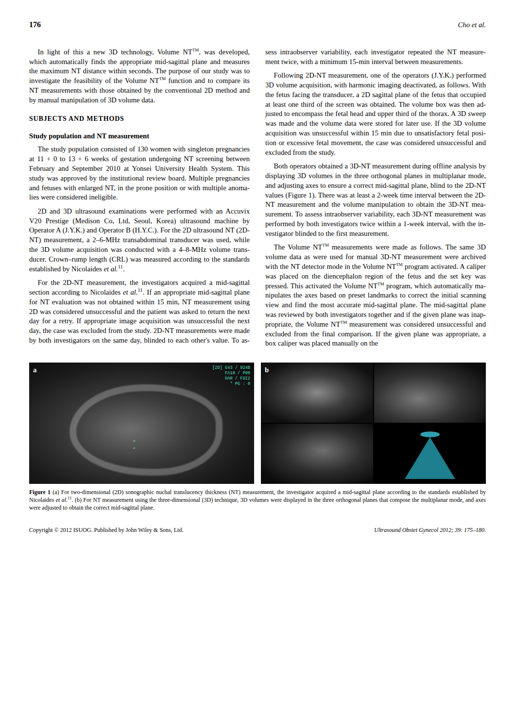176
Cho et al.
In light of this a new 3D technology, Volume NTTM, was developed, which automatically finds the appropriate mid-sagittal plane and measures the maximum NT distance within seconds. The purpose of our study was to investigate the feasibility of the Volume NTTM function and to compare its NT measurements with those obtained by the conventional 2D method and by manual manipulation of 3D volume data.
Subjects and Methods
Study population and NT measurement
The study population consisted of 130 women with singleton pregnancies at 11 + 0 to 13 + 6 weeks of gestation undergoing NT screening between February and September 2010 at Yonsei University Health System. This study was approved by the institutional review board. Multiple pregnancies and fetuses with enlarged NT, in the prone position or with multiple anomalies were considered ineligible.
2D and 3D ultrasound examinations were performed with an Accuvix V20 Prestige (Medison Co, Ltd, Seoul, Korea) ultrasound machine by Operator A (J.Y.K.) and Operator B (H.Y.C.). For the 2D ultrasound NT (2D-NT) measurement, a 2–6-MHz transabdominal transducer was used, while the 3D volume acquisition was conducted with a 4–8-MHz volume transducer. Crown–rump length (CRL) was measured according to the standards established by Nicolaides et al.11.
For the 2D-NT measurement, the investigators acquired a mid-sagittal section according to Nicolaides et al.11. If an appropriate mid-sagittal plane for NT evaluation was not obtained within 15 min, NT measurement using 2D was considered unsuccessful and the patient was asked to return the next day for a retry. If appropriate image acquisition was unsuccessful the next day, the case was excluded from the study. 2D-NT measurements were made by both investigators on the same day, blinded to each other's value. To assess intraobserver variability, each investigator repeated the NT measurement twice, with a minimum 15-min interval between measurements.
Following 2D-NT measurement, one of the operators (J.Y.K.) performed 3D volume acquisition, with harmonic imaging deactivated, as follows. With the fetus facing the transducer, a 2D sagittal plane of the fetus that occupied at least one third of the screen was obtained. The volume box was then adjusted to encompass the fetal head and upper third of the thorax. A 3D sweep was made and the volume data were stored for later use. If the 3D volume acquisition was unsuccessful within 15 min due to unsatisfactory fetal position or excessive fetal movement, the case was considered unsuccessful and excluded from the study.
Both operators obtained a 3D-NT measurement during offline analysis by displaying 3D volumes in the three orthogonal planes in multiplanar mode, and adjusting axes to ensure a correct mid-sagittal plane, blind to the 2D-NT values (Figure 1). There was at least a 2-week time interval between the 2D-NT measurement and the volume manipulation to obtain the 3D-NT measurement. To assess intraobserver variability, each 3D-NT measurement was performed by both investigators twice within a 1-week interval, with the investigator blinded to the first measurement.
The Volume NTTM measurements were made as follows. The same 3D volume data as were used for manual 3D-NT measurement were archived with the NT detector mode in the Volume NTTM program activated. A caliper was placed on the diencephalon region of the fetus and the set key was pressed. This activated the Volume NTTM program, which automatically manipulates the axes based on preset landmarks to correct the initial scanning view and find the most accurate mid-sagittal plane. The mid-sagittal plane was reviewed by both investigators together and if the given plane was inappropriate, the Volume NTTM measurement was considered unsuccessful and excluded from the final comparison. If the given plane was appropriate, a box caliper was placed manually on the
a
[2D] G43 / 924B
FA10 / P90
HAR / FSI2
* PG : 0
+ +
b
Figure 1 (a) For two-dimensional (2D) sonographic nuchal translucency thickness (NT) measurement, the investigator acquired a mid-sagittal plane according to the standards established by Nicolaides et al.11. (b) For NT measurement using the three-dimensional (3D) technique, 3D volumes were displayed in the three orthogonal planes that compose the multiplanar mode, and axes were adjusted to obtain the correct mid-sagittal plane.
Copyright © 2012 ISUOG. Published by John Wiley & Sons, Ltd.
Ultrasound Obstet Gynecol 2012; 39: 175–180.